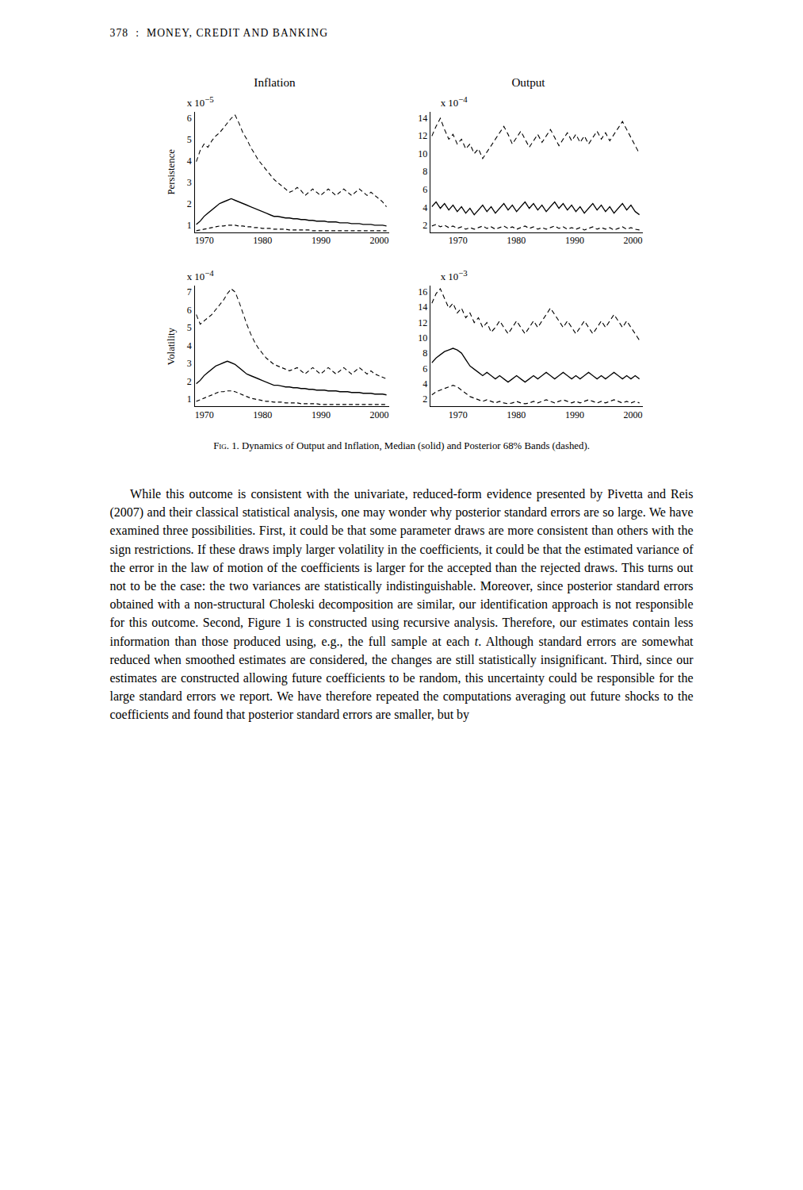378 : MONEY, CREDIT AND BANKING
Inflation
x 10−5
Persistence
654321
1970198019902000
Output
x 10−4
1412108642
1970198019902000
x 10−4
Volatility
7654321
1970198019902000
x 10−3
161412108642
1970198019902000
Fig. 1. Dynamics of Output and Inflation, Median (solid) and Posterior 68% Bands (dashed).
While this outcome is consistent with the univariate, reduced-form evidence presented by Pivetta and Reis (2007) and their classical statistical analysis, one may wonder why posterior standard errors are so large. We have examined three possibilities. First, it could be that some parameter draws are more consistent than others with the sign restrictions. If these draws imply larger volatility in the coefficients, it could be that the estimated variance of the error in the law of motion of the coefficients is larger for the accepted than the rejected draws. This turns out not to be the case: the two variances are statistically indistinguishable. Moreover, since posterior standard errors obtained with a non-structural Choleski decomposition are similar, our identification approach is not responsible for this outcome. Second, Figure 1 is constructed using recursive analysis. Therefore, our estimates contain less information than those produced using, e.g., the full sample at each t. Although standard errors are somewhat reduced when smoothed estimates are considered, the changes are still statistically insignificant. Third, since our estimates are constructed allowing future coefficients to be random, this uncertainty could be responsible for the large standard errors we report. We have therefore repeated the computations averaging out future shocks to the coefficients and found that posterior standard errors are smaller, but by